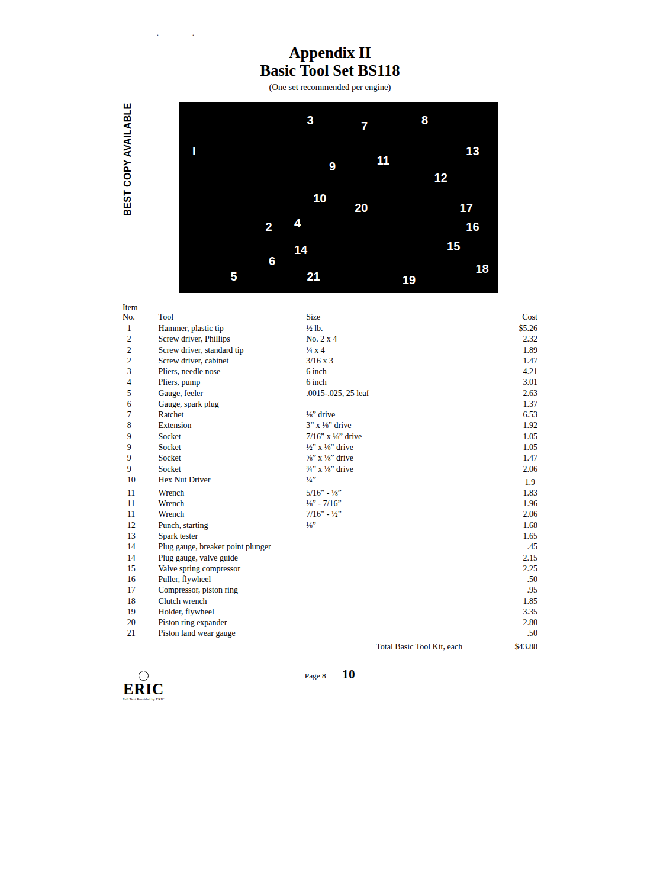. .
Appendix IIBasic Tool Set BS118
(One set recommended per engine)
BEST COPY AVAILABLE
I 2 3 4 5 6 7 8 9 10 11 12 13 14 15 16 17 18 19 20 21
| Item No. | Tool | Size | Cost |
| --- | --- | --- | --- |
| 1 | Hammer, plastic tip | ½ lb. | $5.26 |
| 2 | Screw driver, Phillips | No. 2 x 4 | 2.32 |
| 2 | Screw driver, standard tip | ¼ x 4 | 1.89 |
| 2 | Screw driver, cabinet | 3/16 x 3 | 1.47 |
| 3 | Pliers, needle nose | 6 inch | 4.21 |
| 4 | Pliers, pump | 6 inch | 3.01 |
| 5 | Gauge, feeler | .0015-.025, 25 leaf | 2.63 |
| 6 | Gauge, spark plug | | 1.37 |
| 7 | Ratchet | ⅛” drive | 6.53 |
| 8 | Extension | 3” x ⅛” drive | 1.92 |
| 9 | Socket | 7/16” x ⅛” drive | 1.05 |
| 9 | Socket | ½” x ⅛” drive | 1.05 |
| 9 | Socket | ⅝” x ⅛” drive | 1.47 |
| 9 | Socket | ¾” x ⅛” drive | 2.06 |
| 10 | Hex Nut Driver | ¼” | 1.9 - |
| 11 | Wrench | 5/16” - ⅛” | 1.83 |
| 11 | Wrench | ⅛” - 7/16” | 1.96 |
| 11 | Wrench | 7/16” - ½” | 2.06 |
| 12 | Punch, starting | ⅛” | 1.68 |
| 13 | Spark tester | | 1.65 |
| 14 | Plug gauge, breaker point plunger | | .45 |
| 14 | Plug gauge, valve guide | | 2.15 |
| 15 | Valve spring compressor | | 2.25 |
| 16 | Puller, flywheel | | .50 |
| 17 | Compressor, piston ring | | .95 |
| 18 | Clutch wrench | | 1.85 |
| 19 | Holder, flywheel | | 3.35 |
| 20 | Piston ring expander | | 2.80 |
| 21 | Piston land wear gauge | | .50 |
| | | Total Basic Tool Kit, each | $43.88 |
ERIC Full Text Provided by ERIC
Page 8 10